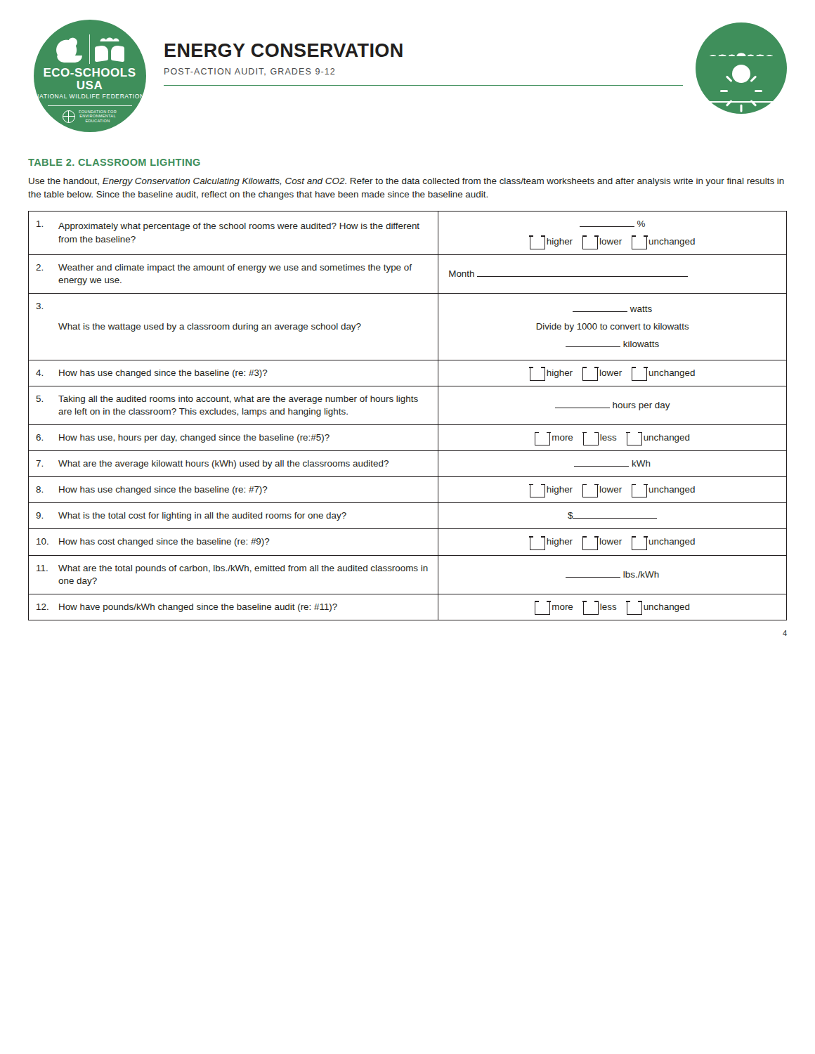ECO-SCHOOLS USA
National Wildlife Federation
Foundation for
Environmental
Education
ENERGY CONSERVATION
Post-Action Audit, Grades 9-12
Table 2. Classroom Lighting
Use the handout, Energy Conservation Calculating Kilowatts, Cost and CO2. Refer to the data collected from the class/team worksheets and after analysis write in your final results in the table below. Since the baseline audit, reflect on the changes that have been made since the baseline audit.
| 1. | Approximately what percentage of the school rooms were audited? How is the different from the baseline? | % higher lower unchanged |
| 2. | Weather and climate impact the amount of energy we use and sometimes the type of energy we use. | Month |
| 3. | What is the wattage used by a classroom during an average school day? | watts Divide by 1000 to convert to kilowatts kilowatts |
| 4. | How has use changed since the baseline (re: #3)? | higher lower unchanged |
| 5. | Taking all the audited rooms into account, what are the average number of hours lights are left on in the classroom? This excludes, lamps and hanging lights. | hours per day |
| 6. | How has use, hours per day, changed since the baseline (re:#5)? | more less unchanged |
| 7. | What are the average kilowatt hours (kWh) used by all the classrooms audited? | kWh |
| 8. | How has use changed since the baseline (re: #7)? | higher lower unchanged |
| 9. | What is the total cost for lighting in all the audited rooms for one day? | $ |
| 10. | How has cost changed since the baseline (re: #9)? | higher lower unchanged |
| 11. | What are the total pounds of carbon, lbs./kWh, emitted from all the audited classrooms in one day? | lbs./kWh |
| 12. | How have pounds/kWh changed since the baseline audit (re: #11)? | more less unchanged |
4